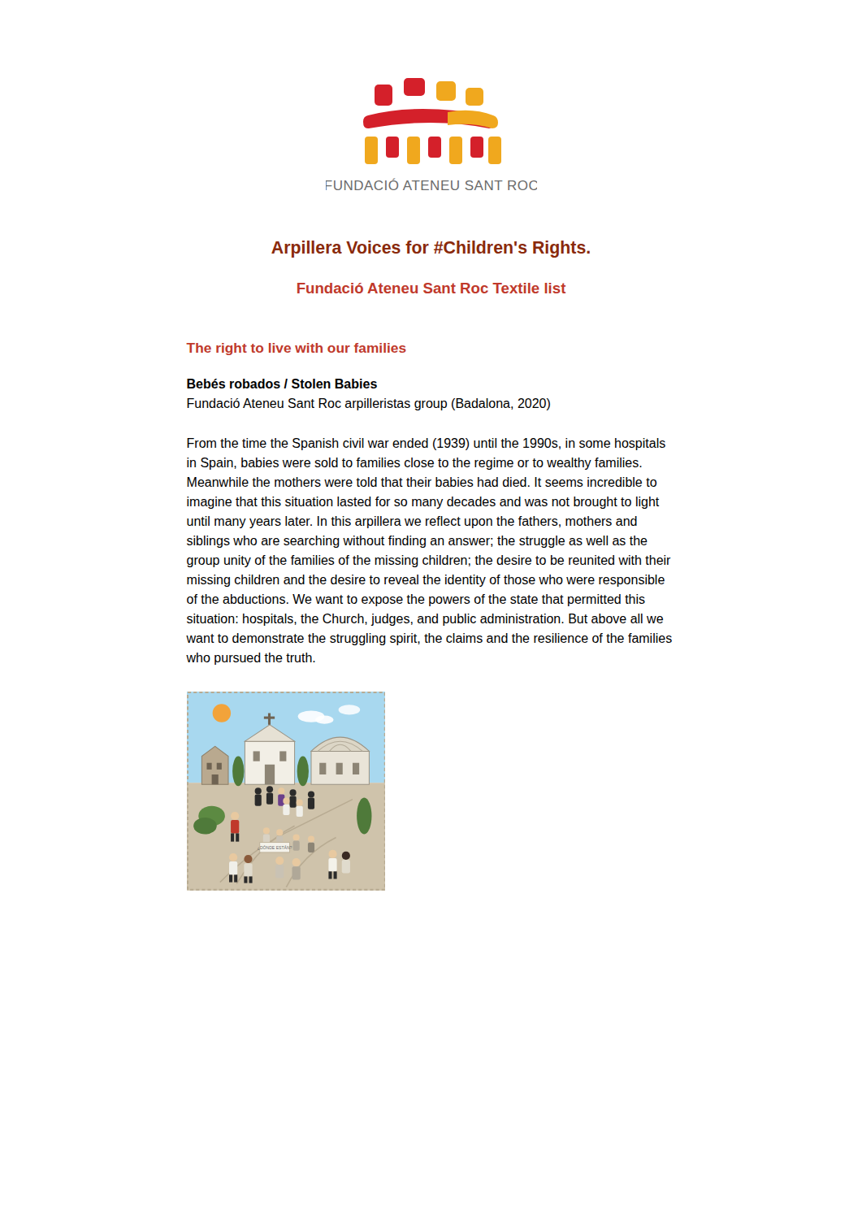FUNDACIÓ ATENEU SANT ROC
Arpillera Voices for #Children's Rights.
Fundació Ateneu Sant Roc Textile list
The right to live with our families
Bebés robados / Stolen Babies
Fundació Ateneu Sant Roc arpilleristas group (Badalona, 2020)
From the time the Spanish civil war ended (1939) until the 1990s, in some hospitals in Spain, babies were sold to families close to the regime or to wealthy families. Meanwhile the mothers were told that their babies had died. It seems incredible to imagine that this situation lasted for so many decades and was not brought to light until many years later. In this arpillera we reflect upon the fathers, mothers and siblings who are searching without finding an answer; the struggle as well as the group unity of the families of the missing children; the desire to be reunited with their missing children and the desire to reveal the identity of those who were responsible of the abductions. We want to expose the powers of the state that permitted this situation: hospitals, the Church, judges, and public administration. But above all we want to demonstrate the struggling spirit, the claims and the resilience of the families who pursued the truth.
¿DÓNDE ESTÁN?